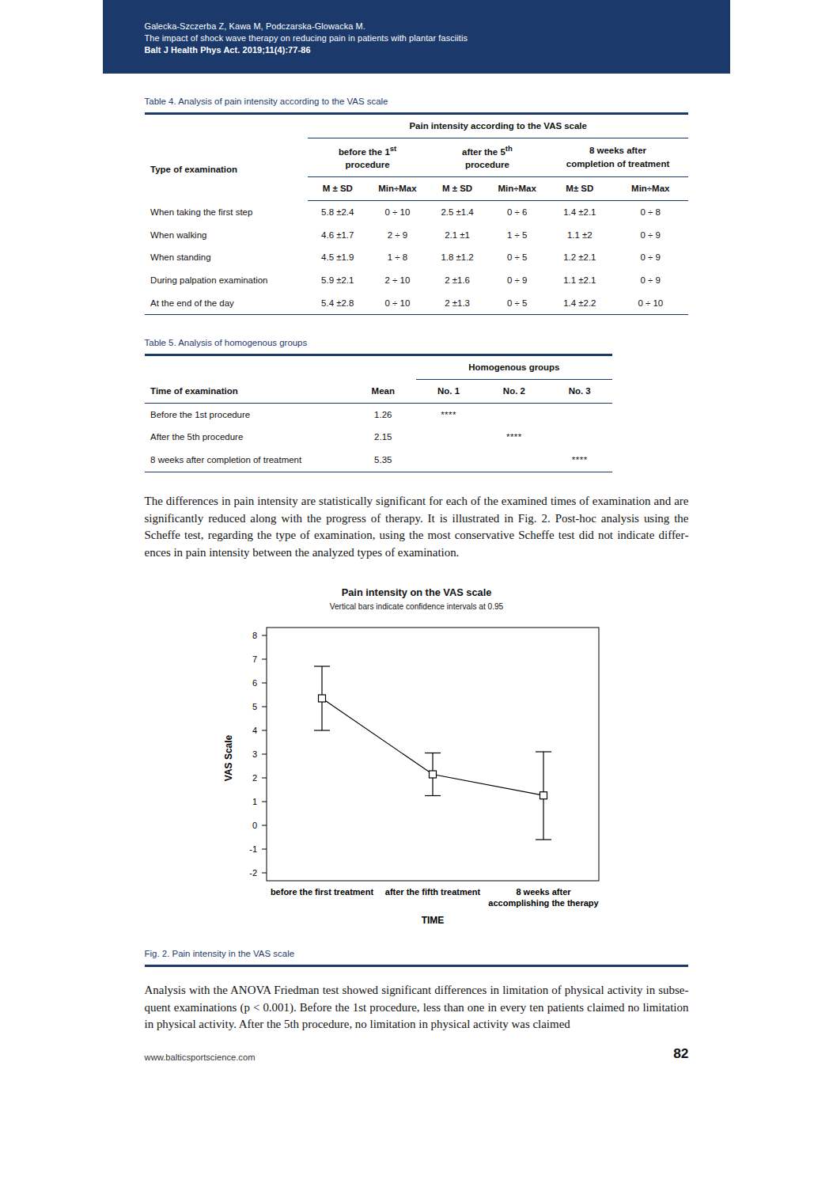Galecka-Szczerba Z, Kawa M, Podczarska-Glowacka M.
The impact of shock wave therapy on reducing pain in patients with plantar fasciitis
Balt J Health Phys Act. 2019;11(4):77-86
Table 4. Analysis of pain intensity according to the VAS scale
| | Pain intensity according to the VAS scale |
| --- | --- |
| Type of examination | before the 1 st procedure | after the 5 th procedure | 8 weeks after completion of treatment |
| M ± SD | Min÷Max | M ± SD | Min÷Max | M± SD | Min÷Max |
| When taking the first step | 5.8 ±2.4 | 0 ÷ 10 | 2.5 ±1.4 | 0 ÷ 6 | 1.4 ±2.1 | 0 ÷ 8 |
| When walking | 4.6 ±1.7 | 2 ÷ 9 | 2.1 ±1 | 1 ÷ 5 | 1.1 ±2 | 0 ÷ 9 |
| When standing | 4.5 ±1.9 | 1 ÷ 8 | 1.8 ±1.2 | 0 ÷ 5 | 1.2 ±2.1 | 0 ÷ 9 |
| During palpation examination | 5.9 ±2.1 | 2 ÷ 10 | 2 ±1.6 | 0 ÷ 9 | 1.1 ±2.1 | 0 ÷ 9 |
| At the end of the day | 5.4 ±2.8 | 0 ÷ 10 | 2 ±1.3 | 0 ÷ 5 | 1.4 ±2.2 | 0 ÷ 10 |
Table 5. Analysis of homogenous groups
| | | Homogenous groups |
| --- | --- | --- |
| Time of examination | Mean | No. 1 | No. 2 | No. 3 |
| Before the 1st procedure | 1.26 | **** | | |
| After the 5th procedure | 2.15 | | **** | |
| 8 weeks after completion of treatment | 5.35 | | | **** |
The differences in pain intensity are statistically significant for each of the examined times of examination and are significantly reduced along with the progress of therapy. It is illustrated in Fig. 2. Post-hoc analysis using the Scheffe test, regarding the type of examination, using the most conservative Scheffe test did not indicate differences in pain intensity between the analyzed types of examination.
Pain intensity on the VAS scale
Vertical bars indicate confidence intervals at 0.95
8 7 6 5 4 3 2 1 0 -1 -2 VAS Scale before the first treatment after the fifth treatment 8 weeks after accomplishing the therapy TIME
Fig. 2. Pain intensity in the VAS scale
Analysis with the ANOVA Friedman test showed significant differences in limitation of physical activity in subsequent examinations (p < 0.001). Before the 1st procedure, less than one in every ten patients claimed no limitation in physical activity. After the 5th procedure, no limitation in physical activity was claimed
www.balticsportscience.com
82